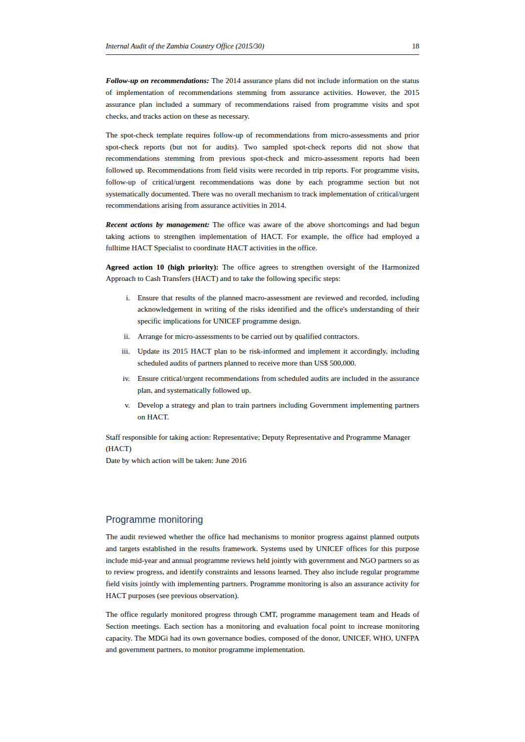Internal Audit of the Zambia Country Office (2015/30) 18
Follow-up on recommendations: The 2014 assurance plans did not include information on the status of implementation of recommendations stemming from assurance activities. However, the 2015 assurance plan included a summary of recommendations raised from programme visits and spot checks, and tracks action on these as necessary.
The spot-check template requires follow-up of recommendations from micro-assessments and prior spot-check reports (but not for audits). Two sampled spot-check reports did not show that recommendations stemming from previous spot-check and micro-assessment reports had been followed up. Recommendations from field visits were recorded in trip reports. For programme visits, follow-up of critical/urgent recommendations was done by each programme section but not systematically documented. There was no overall mechanism to track implementation of critical/urgent recommendations arising from assurance activities in 2014.
Recent actions by management: The office was aware of the above shortcomings and had begun taking actions to strengthen implementation of HACT. For example, the office had employed a fulltime HACT Specialist to coordinate HACT activities in the office.
Agreed action 10 (high priority): The office agrees to strengthen oversight of the Harmonized Approach to Cash Transfers (HACT) and to take the following specific steps:
Ensure that results of the planned macro-assessment are reviewed and recorded, including acknowledgement in writing of the risks identified and the office's understanding of their specific implications for UNICEF programme design.
Arrange for micro-assessments to be carried out by qualified contractors.
Update its 2015 HACT plan to be risk-informed and implement it accordingly, including scheduled audits of partners planned to receive more than US$ 500,000.
Ensure critical/urgent recommendations from scheduled audits are included in the assurance plan, and systematically followed up.
Develop a strategy and plan to train partners including Government implementing partners on HACT.
Staff responsible for taking action: Representative; Deputy Representative and Programme Manager (HACT)
Date by which action will be taken: June 2016
Programme monitoring
The audit reviewed whether the office had mechanisms to monitor progress against planned outputs and targets established in the results framework. Systems used by UNICEF offices for this purpose include mid-year and annual programme reviews held jointly with government and NGO partners so as to review progress, and identify constraints and lessons learned. They also include regular programme field visits jointly with implementing partners. Programme monitoring is also an assurance activity for HACT purposes (see previous observation).
The office regularly monitored progress through CMT, programme management team and Heads of Section meetings. Each section has a monitoring and evaluation focal point to increase monitoring capacity. The MDGi had its own governance bodies, composed of the donor, UNICEF, WHO, UNFPA and government partners, to monitor programme implementation.